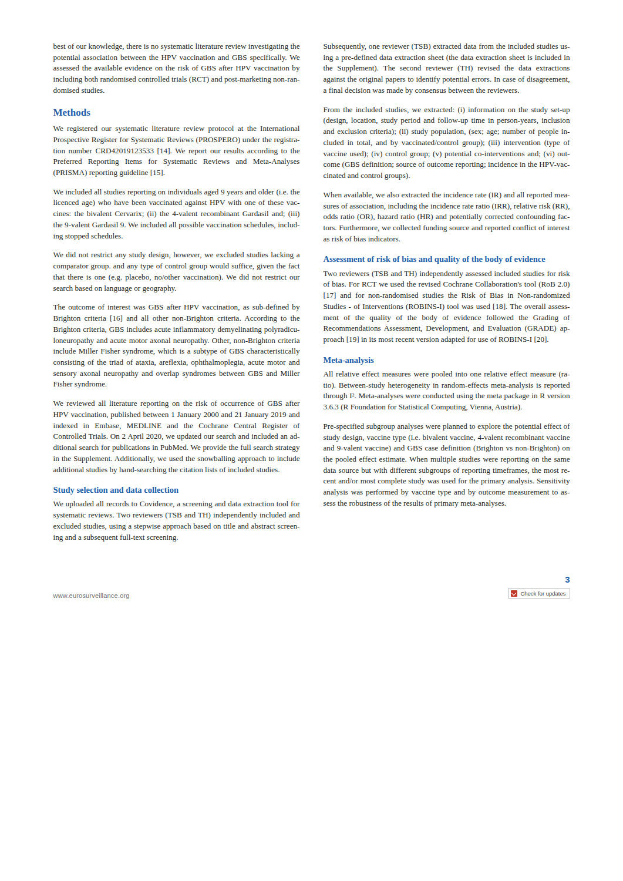best of our knowledge, there is no systematic literature review investigating the potential association between the HPV vaccination and GBS specifically. We assessed the available evidence on the risk of GBS after HPV vaccination by including both randomised controlled trials (RCT) and post-marketing non-randomised studies.
Methods
We registered our systematic literature review protocol at the International Prospective Register for Systematic Reviews (PROSPERO) under the registration number CRD42019123533 [14]. We report our results according to the Preferred Reporting Items for Systematic Reviews and Meta-Analyses (PRISMA) reporting guideline [15].
We included all studies reporting on individuals aged 9 years and older (i.e. the licenced age) who have been vaccinated against HPV with one of these vaccines: the bivalent Cervarix; (ii) the 4-valent recombinant Gardasil and; (iii) the 9-valent Gardasil 9. We included all possible vaccination schedules, including stopped schedules.
We did not restrict any study design, however, we excluded studies lacking a comparator group. and any type of control group would suffice, given the fact that there is one (e.g. placebo, no/other vaccination). We did not restrict our search based on language or geography.
The outcome of interest was GBS after HPV vaccination, as sub-defined by Brighton criteria [16] and all other non-Brighton criteria. According to the Brighton criteria, GBS includes acute inflammatory demyelinating polyradiculoneuropathy and acute motor axonal neuropathy. Other, non-Brighton criteria include Miller Fisher syndrome, which is a subtype of GBS characteristically consisting of the triad of ataxia, areflexia, ophthalmoplegia, acute motor and sensory axonal neuropathy and overlap syndromes between GBS and Miller Fisher syndrome.
We reviewed all literature reporting on the risk of occurrence of GBS after HPV vaccination, published between 1 January 2000 and 21 January 2019 and indexed in Embase, MEDLINE and the Cochrane Central Register of Controlled Trials. On 2 April 2020, we updated our search and included an additional search for publications in PubMed. We provide the full search strategy in the Supplement. Additionally, we used the snowballing approach to include additional studies by hand-searching the citation lists of included studies.
Study selection and data collection
We uploaded all records to Covidence, a screening and data extraction tool for systematic reviews. Two reviewers (TSB and TH) independently included and excluded studies, using a stepwise approach based on title and abstract screening and a subsequent full-text screening.
Subsequently, one reviewer (TSB) extracted data from the included studies using a pre-defined data extraction sheet (the data extraction sheet is included in the Supplement). The second reviewer (TH) revised the data extractions against the original papers to identify potential errors. In case of disagreement, a final decision was made by consensus between the reviewers.
From the included studies, we extracted: (i) information on the study set-up (design, location, study period and follow-up time in person-years, inclusion and exclusion criteria); (ii) study population, (sex; age; number of people included in total, and by vaccinated/control group); (iii) intervention (type of vaccine used); (iv) control group; (v) potential co-interventions and; (vi) outcome (GBS definition; source of outcome reporting; incidence in the HPV-vaccinated and control groups).
When available, we also extracted the incidence rate (IR) and all reported measures of association, including the incidence rate ratio (IRR), relative risk (RR), odds ratio (OR), hazard ratio (HR) and potentially corrected confounding factors. Furthermore, we collected funding source and reported conflict of interest as risk of bias indicators.
Assessment of risk of bias and quality of the body of evidence
Two reviewers (TSB and TH) independently assessed included studies for risk of bias. For RCT we used the revised Cochrane Collaboration's tool (RoB 2.0) [17] and for non-randomised studies the Risk of Bias in Non-randomized Studies - of Interventions (ROBINS-I) tool was used [18]. The overall assessment of the quality of the body of evidence followed the Grading of Recommendations Assessment, Development, and Evaluation (GRADE) approach [19] in its most recent version adapted for use of ROBINS-I [20].
Meta-analysis
All relative effect measures were pooled into one relative effect measure (ratio). Between-study heterogeneity in random-effects meta-analysis is reported through I². Meta-analyses were conducted using the meta package in R version 3.6.3 (R Foundation for Statistical Computing, Vienna, Austria).
Pre-specified subgroup analyses were planned to explore the potential effect of study design, vaccine type (i.e. bivalent vaccine, 4-valent recombinant vaccine and 9-valent vaccine) and GBS case definition (Brighton vs non-Brighton) on the pooled effect estimate. When multiple studies were reporting on the same data source but with different subgroups of reporting timeframes, the most recent and/or most complete study was used for the primary analysis. Sensitivity analysis was performed by vaccine type and by outcome measurement to assess the robustness of the results of primary meta-analyses.
www.eurosurveillance.org
3
Check for updates